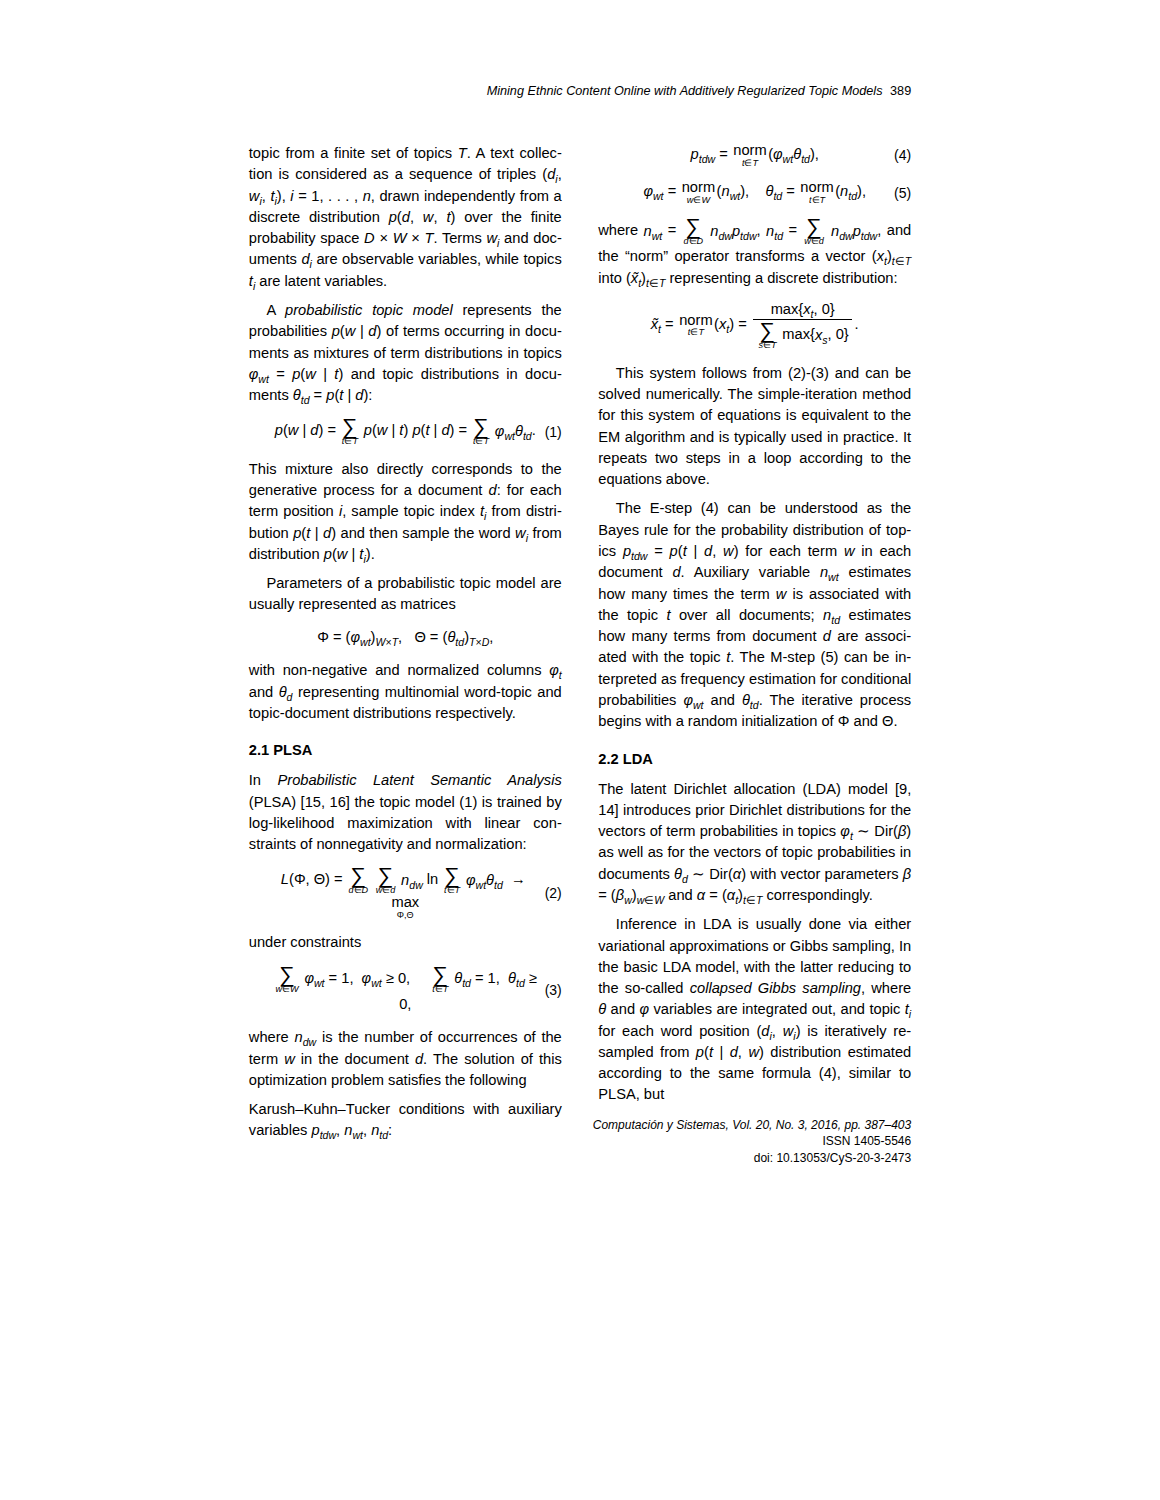Mining Ethnic Content Online with Additively Regularized Topic Models389
topic from a finite set of topics T. A text collection is considered as a sequence of triples (di, wi, ti), i = 1, . . . , n, drawn independently from a discrete distribution p(d, w, t) over the finite probability space D × W × T. Terms wi and documents di are observable variables, while topics ti are latent variables.
A probabilistic topic model represents the probabilities p(w | d) of terms occurring in documents as mixtures of term distributions in topics φwt = p(w | t) and topic distributions in documents θtd = p(t | d):
p(w | d) = ∑t∈T p(w | t) p(t | d) = ∑t∈T φwtθtd. (1)
This mixture also directly corresponds to the generative process for a document d: for each term position i, sample topic index ti from distribution p(t | d) and then sample the word wi from distribution p(w | ti).
Parameters of a probabilistic topic model are usually represented as matrices
Φ = (φwt)W×T, Θ = (θtd)T×D,
with non-negative and normalized columns φt and θd representing multinomial word-topic and topic-document distributions respectively.
2.1 PLSA
In Probabilistic Latent Semantic Analysis (PLSA) [15, 16] the topic model (1) is trained by log-likelihood maximization with linear constraints of nonnegativity and normalization:
L(Φ, Θ) = ∑d∈D ∑w∈d ndw ln ∑t∈T φwtθtd → max Φ,Θ (2)
under constraints
∑w∈W φwt = 1, φwt ≥ 0, ∑t∈T θtd = 1, θtd ≥ 0, (3)
where ndw is the number of occurrences of the term w in the document d. The solution of this optimization problem satisfies the following
Karush–Kuhn–Tucker conditions with auxiliary variables ptdw, nwt, ntd:
ptdw = norm t∈T(φwtθtd), (4)
φwt = norm w∈W(nwt), θtd = norm t∈T(ntd), (5)
where nwt = ∑d∈D ndwptdw, ntd = ∑w∈d ndwptdw, and the “norm” operator transforms a vector (xt)t∈T into (x̃t)t∈T representing a discrete distribution:
x̃t = norm t∈T(xt) = max{xt, 0}∑s∈T max{xs, 0}.
This system follows from (2)-(3) and can be solved numerically. The simple-iteration method for this system of equations is equivalent to the EM algorithm and is typically used in practice. It repeats two steps in a loop according to the equations above.
The E-step (4) can be understood as the Bayes rule for the probability distribution of topics ptdw = p(t | d, w) for each term w in each document d. Auxiliary variable nwt estimates how many times the term w is associated with the topic t over all documents; ntd estimates how many terms from document d are associated with the topic t. The M-step (5) can be interpreted as frequency estimation for conditional probabilities φwt and θtd. The iterative process begins with a random initialization of Φ and Θ.
2.2 LDA
The latent Dirichlet allocation (LDA) model [9, 14] introduces prior Dirichlet distributions for the vectors of term probabilities in topics φt ∼ Dir(β) as well as for the vectors of topic probabilities in documents θd ∼ Dir(α) with vector parameters β = (βw)w∈W and α = (αt)t∈T correspondingly.
Inference in LDA is usually done via either variational approximations or Gibbs sampling, In the basic LDA model, with the latter reducing to the so-called collapsed Gibbs sampling, where θ and φ variables are integrated out, and topic ti for each word position (di, wi) is iteratively resampled from p(t | d, w) distribution estimated according to the same formula (4), similar to PLSA, but
Computación y Sistemas, Vol. 20, No. 3, 2016, pp. 387–403
ISSN 1405-5546
doi: 10.13053/CyS-20-3-2473